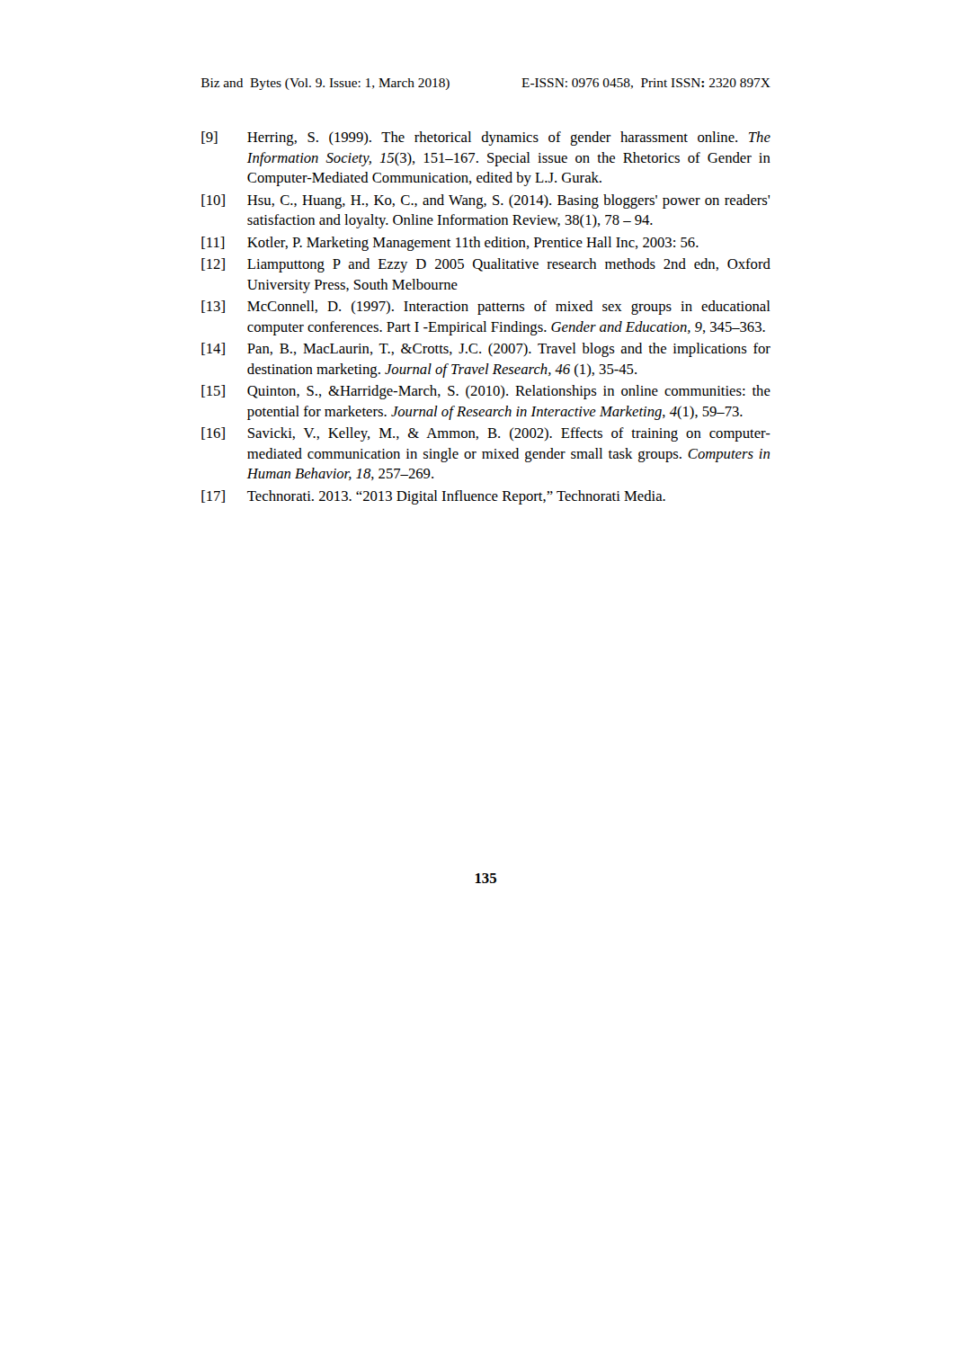Biz and Bytes (Vol. 9. Issue: 1, March 2018) E-ISSN: 0976 0458, Print ISSN: 2320 897X
[9] Herring, S. (1999). The rhetorical dynamics of gender harassment online. The Information Society, 15(3), 151–167. Special issue on the Rhetorics of Gender in Computer-Mediated Communication, edited by L.J. Gurak.
[10] Hsu, C., Huang, H., Ko, C., and Wang, S. (2014). Basing bloggers' power on readers' satisfaction and loyalty. Online Information Review, 38(1), 78 – 94.
[11] Kotler, P. Marketing Management 11th edition, Prentice Hall Inc, 2003: 56.
[12] Liamputtong P and Ezzy D 2005 Qualitative research methods 2nd edn, Oxford University Press, South Melbourne
[13] McConnell, D. (1997). Interaction patterns of mixed sex groups in educational computer conferences. Part I -Empirical Findings. Gender and Education, 9, 345–363.
[14] Pan, B., MacLaurin, T., &Crotts, J.C. (2007). Travel blogs and the implications for destination marketing. Journal of Travel Research, 46 (1), 35-45.
[15] Quinton, S., &Harridge-March, S. (2010). Relationships in online communities: the potential for marketers. Journal of Research in Interactive Marketing, 4(1), 59–73.
[16] Savicki, V., Kelley, M., & Ammon, B. (2002). Effects of training on computer-mediated communication in single or mixed gender small task groups. Computers in Human Behavior, 18, 257–269.
[17] Technorati. 2013. “2013 Digital Influence Report,” Technorati Media.
135